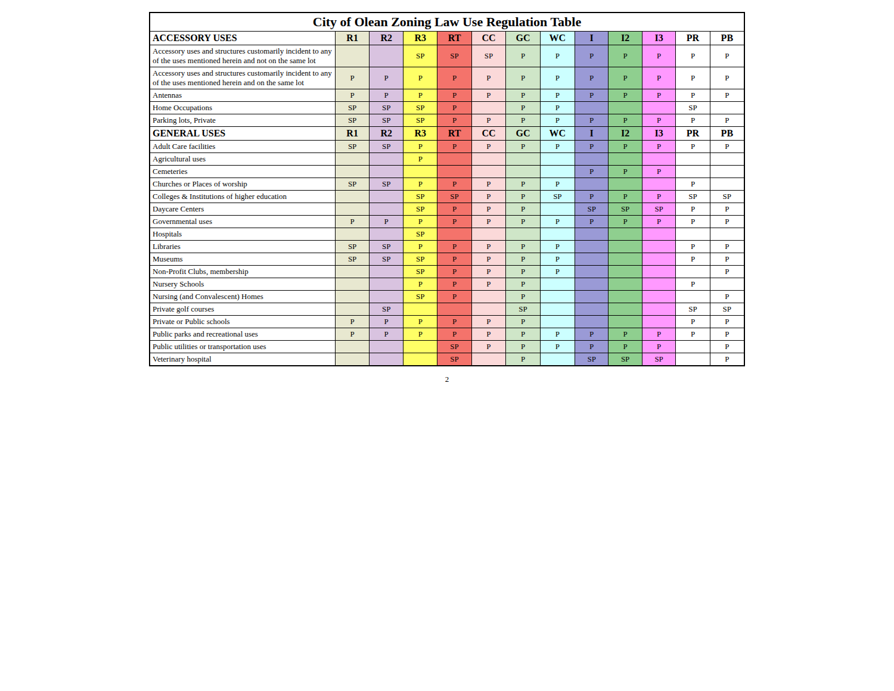| City of Olean Zoning Law Use Regulation Table |
| ACCESSORY USES | R1 | R2 | R3 | RT | CC | GC | WC | I | I2 | I3 | PR | PB |
| Accessory uses and structures customarily incident to any of the uses mentioned herein and not on the same lot | | | SP | SP | SP | P | P | P | P | P | P | P |
| Accessory uses and structures customarily incident to any of the uses mentioned herein and on the same lot | P | P | P | P | P | P | P | P | P | P | P | P |
| Antennas | P | P | P | P | P | P | P | P | P | P | P | P |
| Home Occupations | SP | SP | SP | P | | P | P | | | | SP | |
| Parking lots, Private | SP | SP | SP | P | P | P | P | P | P | P | P | P |
| GENERAL USES | R1 | R2 | R3 | RT | CC | GC | WC | I | I2 | I3 | PR | PB |
| Adult Care facilities | SP | SP | P | P | P | P | P | P | P | P | P | P |
| Agricultural uses | | | P | | | | | | | | | |
| Cemeteries | | | | | | | | P | P | P | | |
| Churches or Places of worship | SP | SP | P | P | P | P | P | | | | P | |
| Colleges & Institutions of higher education | | | SP | SP | P | P | SP | P | P | P | SP | SP |
| Daycare Centers | | | SP | P | P | P | | SP | SP | SP | P | P |
| Governmental uses | P | P | P | P | P | P | P | P | P | P | P | P |
| Hospitals | | | SP | | | | | | | | | |
| Libraries | SP | SP | P | P | P | P | P | | | | P | P |
| Museums | SP | SP | SP | P | P | P | P | | | | P | P |
| Non-Profit Clubs, membership | | | SP | P | P | P | P | | | | | P |
| Nursery Schools | | | P | P | P | P | | | | | P | |
| Nursing (and Convalescent) Homes | | | SP | P | | P | | | | | | P |
| Private golf courses | | SP | | | | SP | | | | | SP | SP |
| Private or Public schools | P | P | P | P | P | P | | | | | P | P |
| Public parks and recreational uses | P | P | P | P | P | P | P | P | P | P | P | P |
| Public utilities or transportation uses | | | | SP | P | P | P | P | P | P | | P |
| Veterinary hospital | | | | SP | | P | | SP | SP | SP | | P |
2